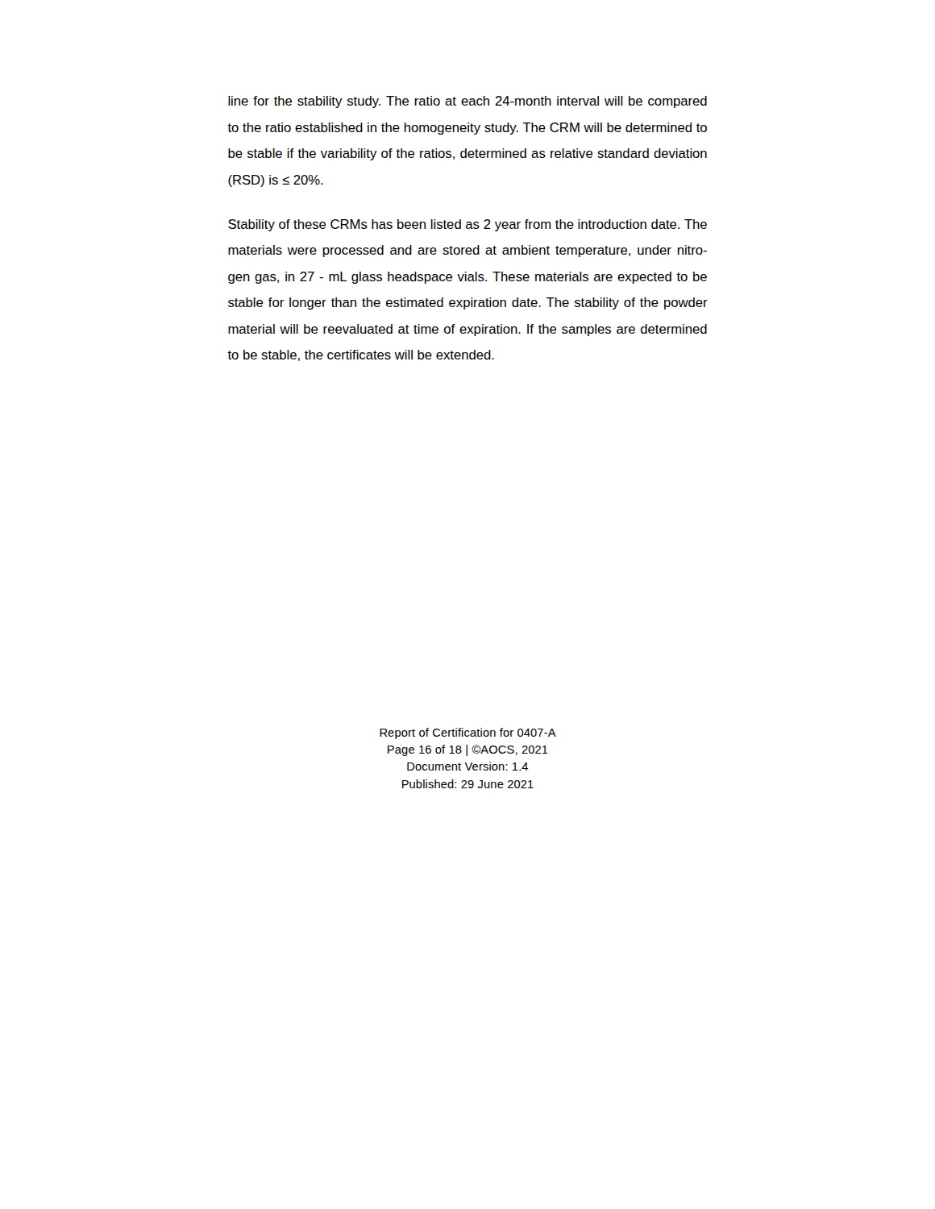line for the stability study. The ratio at each 24-month interval will be compared to the ratio established in the homogeneity study. The CRM will be determined to be stable if the variability of the ratios, determined as relative standard deviation (RSD) is ≤ 20%.
Stability of these CRMs has been listed as 2 year from the introduction date. The materi­als were processed and are stored at ambient temperature, under nitrogen gas, in 27 - mL glass headspace vials. These materials are expected to be stable for longer than the estimated expiration date. The stability of the powder material will be reevaluated at time of expiration. If the samples are determined to be stable, the certificates will be extended.
Report of Certification for 0407-A
Page 16 of 18 | ©AOCS, 2021
Document Version: 1.4
Published: 29 June 2021